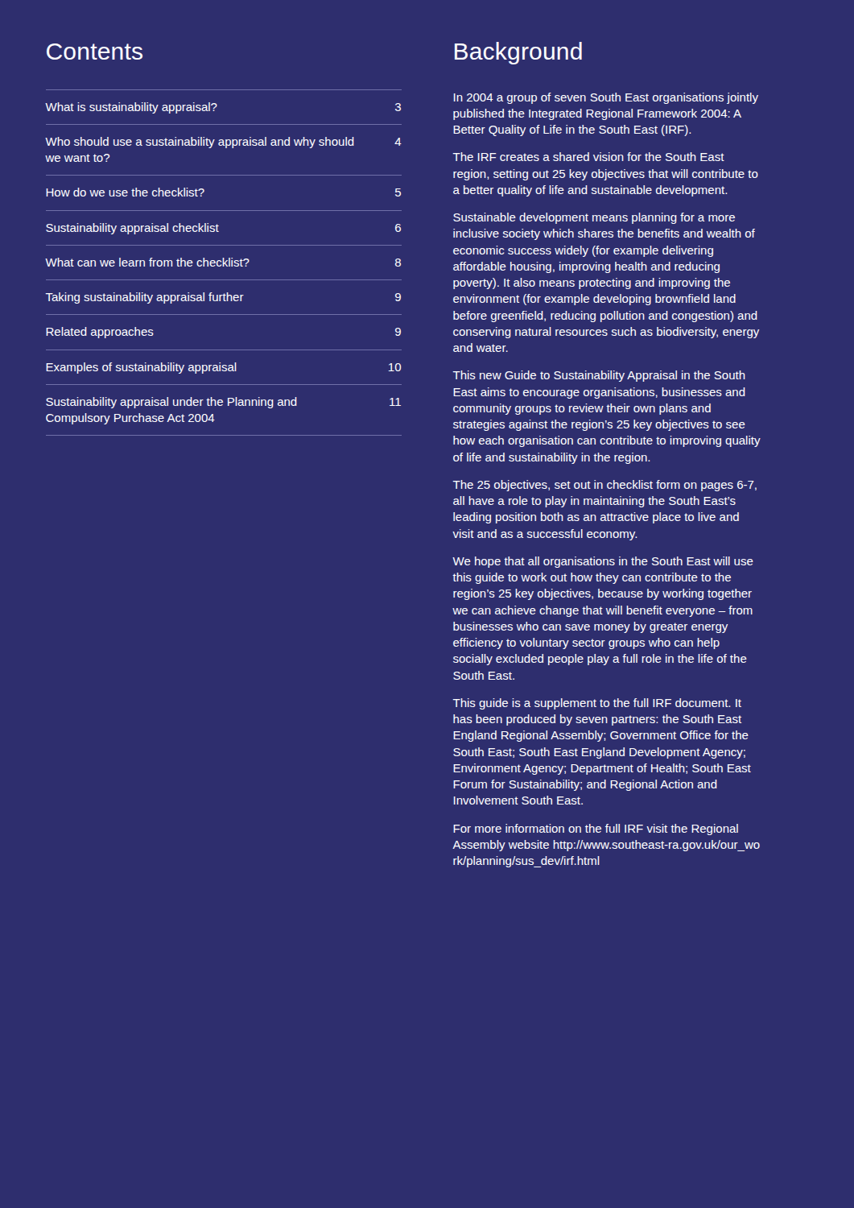Contents
What is sustainability appraisal? 3
Who should use a sustainability appraisal and why should we want to? 4
How do we use the checklist? 5
Sustainability appraisal checklist 6
What can we learn from the checklist? 8
Taking sustainability appraisal further 9
Related approaches 9
Examples of sustainability appraisal 10
Sustainability appraisal under the Planning and Compulsory Purchase Act 2004 11
Background
In 2004 a group of seven South East organisations jointly published the Integrated Regional Framework 2004: A Better Quality of Life in the South East (IRF).
The IRF creates a shared vision for the South East region, setting out 25 key objectives that will contribute to a better quality of life and sustainable development.
Sustainable development means planning for a more inclusive society which shares the benefits and wealth of economic success widely (for example delivering affordable housing, improving health and reducing poverty). It also means protecting and improving the environment (for example developing brownfield land before greenfield, reducing pollution and congestion) and conserving natural resources such as biodiversity, energy and water.
This new Guide to Sustainability Appraisal in the South East aims to encourage organisations, businesses and community groups to review their own plans and strategies against the region’s 25 key objectives to see how each organisation can contribute to improving quality of life and sustainability in the region.
The 25 objectives, set out in checklist form on pages 6-7, all have a role to play in maintaining the South East’s leading position both as an attractive place to live and visit and as a successful economy.
We hope that all organisations in the South East will use this guide to work out how they can contribute to the region’s 25 key objectives, because by working together we can achieve change that will benefit everyone – from businesses who can save money by greater energy efficiency to voluntary sector groups who can help socially excluded people play a full role in the life of the South East.
This guide is a supplement to the full IRF document. It has been produced by seven partners: the South East England Regional Assembly; Government Office for the South East; South East England Development Agency; Environment Agency; Department of Health; South East Forum for Sustainability; and Regional Action and Involvement South East.
For more information on the full IRF visit the Regional Assembly website http://www.southeast-ra.gov.uk/our_work/planning/sus_dev/irf.html